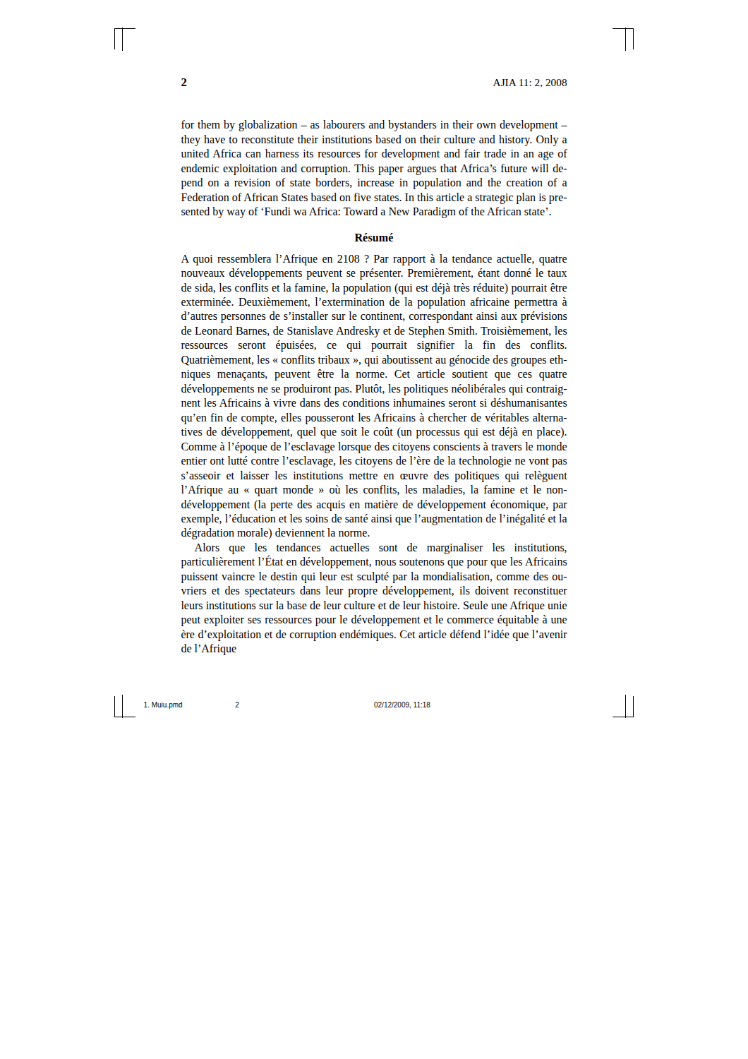2 AJIA 11: 2, 2008
for them by globalization – as labourers and bystanders in their own development – they have to reconstitute their institutions based on their culture and history. Only a united Africa can harness its resources for development and fair trade in an age of endemic exploitation and corruption. This paper argues that Africa’s future will depend on a revision of state borders, increase in population and the creation of a Federation of African States based on five states. In this article a strategic plan is presented by way of ‘Fundi wa Africa: Toward a New Paradigm of the African state’.
Résumé
A quoi ressemblera l’Afrique en 2108 ? Par rapport à la tendance actuelle, quatre nouveaux développements peuvent se présenter. Premièrement, étant donné le taux de sida, les conflits et la famine, la population (qui est déjà très réduite) pourrait être exterminée. Deuxièmement, l’extermination de la population africaine permettra à d’autres personnes de s’installer sur le continent, correspondant ainsi aux prévisions de Leonard Barnes, de Stanislave Andresky et de Stephen Smith. Troisièmement, les ressources seront épuisées, ce qui pourrait signifier la fin des conflits. Quatrièmement, les « conflits tribaux », qui aboutissent au génocide des groupes ethniques menaçants, peuvent être la norme. Cet article soutient que ces quatre développements ne se produiront pas. Plutôt, les politiques néolibérales qui contraignent les Africains à vivre dans des conditions inhumaines seront si déshumanisantes qu’en fin de compte, elles pousseront les Africains à chercher de véritables alternatives de développement, quel que soit le coût (un processus qui est déjà en place). Comme à l’époque de l’esclavage lorsque des citoyens conscients à travers le monde entier ont lutté contre l’esclavage, les citoyens de l’ère de la technologie ne vont pas s’asseoir et laisser les institutions mettre en œuvre des politiques qui relèguent l’Afrique au « quart monde » où les conflits, les maladies, la famine et le non-développement (la perte des acquis en matière de développement économique, par exemple, l’éducation et les soins de santé ainsi que l’augmentation de l’inégalité et la dégradation morale) deviennent la norme.
Alors que les tendances actuelles sont de marginaliser les institutions, particulièrement l’État en développement, nous soutenons que pour que les Africains puissent vaincre le destin qui leur est sculpté par la mondialisation, comme des ouvriers et des spectateurs dans leur propre développement, ils doivent reconstituer leurs institutions sur la base de leur culture et de leur histoire. Seule une Afrique unie peut exploiter ses ressources pour le développement et le commerce équitable à une ère d’exploitation et de corruption endémiques. Cet article défend l’idée que l’avenir de l’Afrique
1. Muiu.pmd 2 02/12/2009, 11:18